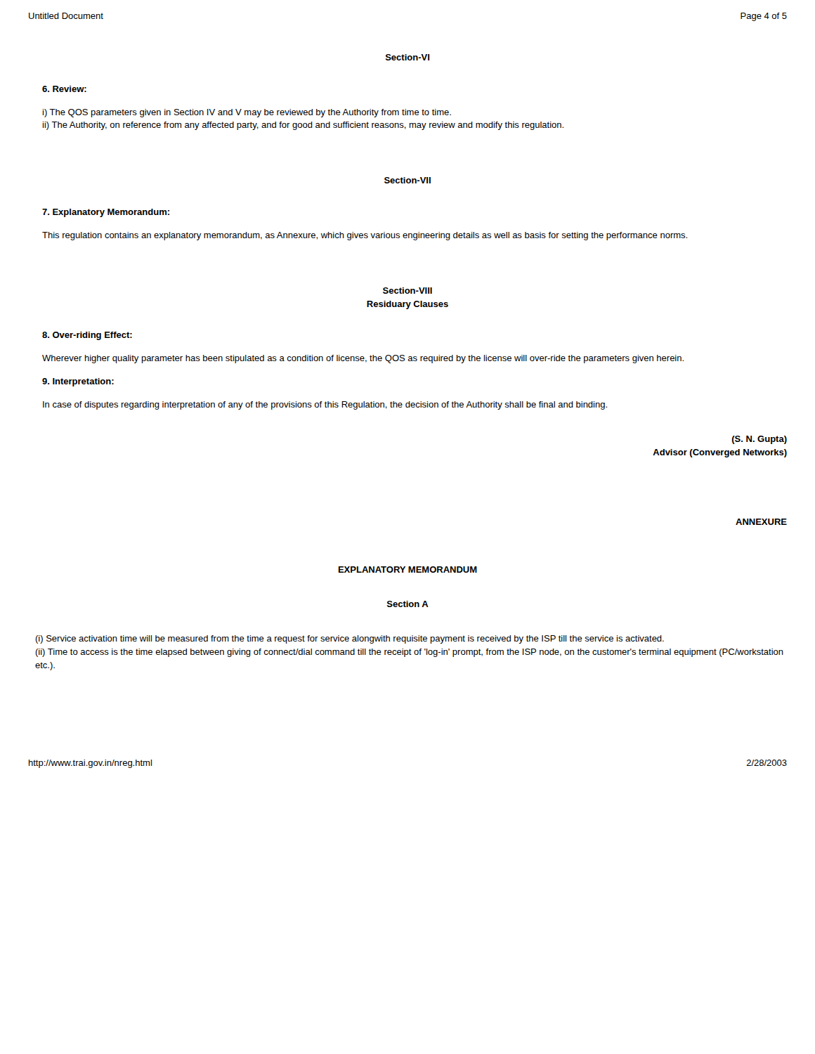Untitled Document Page 4 of 5
Section-VI
6. Review:
i) The QOS parameters given in Section IV and V may be reviewed by the Authority from time to time.
ii) The Authority, on reference from any affected party, and for good and sufficient reasons, may review and modify this regulation.
Section-VII
7. Explanatory Memorandum:
This regulation contains an explanatory memorandum, as Annexure, which gives various engineering details as well as basis for setting the performance norms.
Section-VIII
Residuary Clauses
8. Over-riding Effect:
Wherever higher quality parameter has been stipulated as a condition of license, the QOS as required by the license will over-ride the parameters given herein.
9. Interpretation:
In case of disputes regarding interpretation of any of the provisions of this Regulation, the decision of the Authority shall be final and binding.
(S. N. Gupta)
Advisor (Converged Networks)
ANNEXURE
EXPLANATORY MEMORANDUM
Section A
(i) Service activation time will be measured from the time a request for service alongwith requisite payment is received by the ISP till the service is activated.
(ii) Time to access is the time elapsed between giving of connect/dial command till the receipt of 'log-in' prompt, from the ISP node, on the customer's terminal equipment (PC/workstation etc.).
http://www.trai.gov.in/nreg.html 2/28/2003